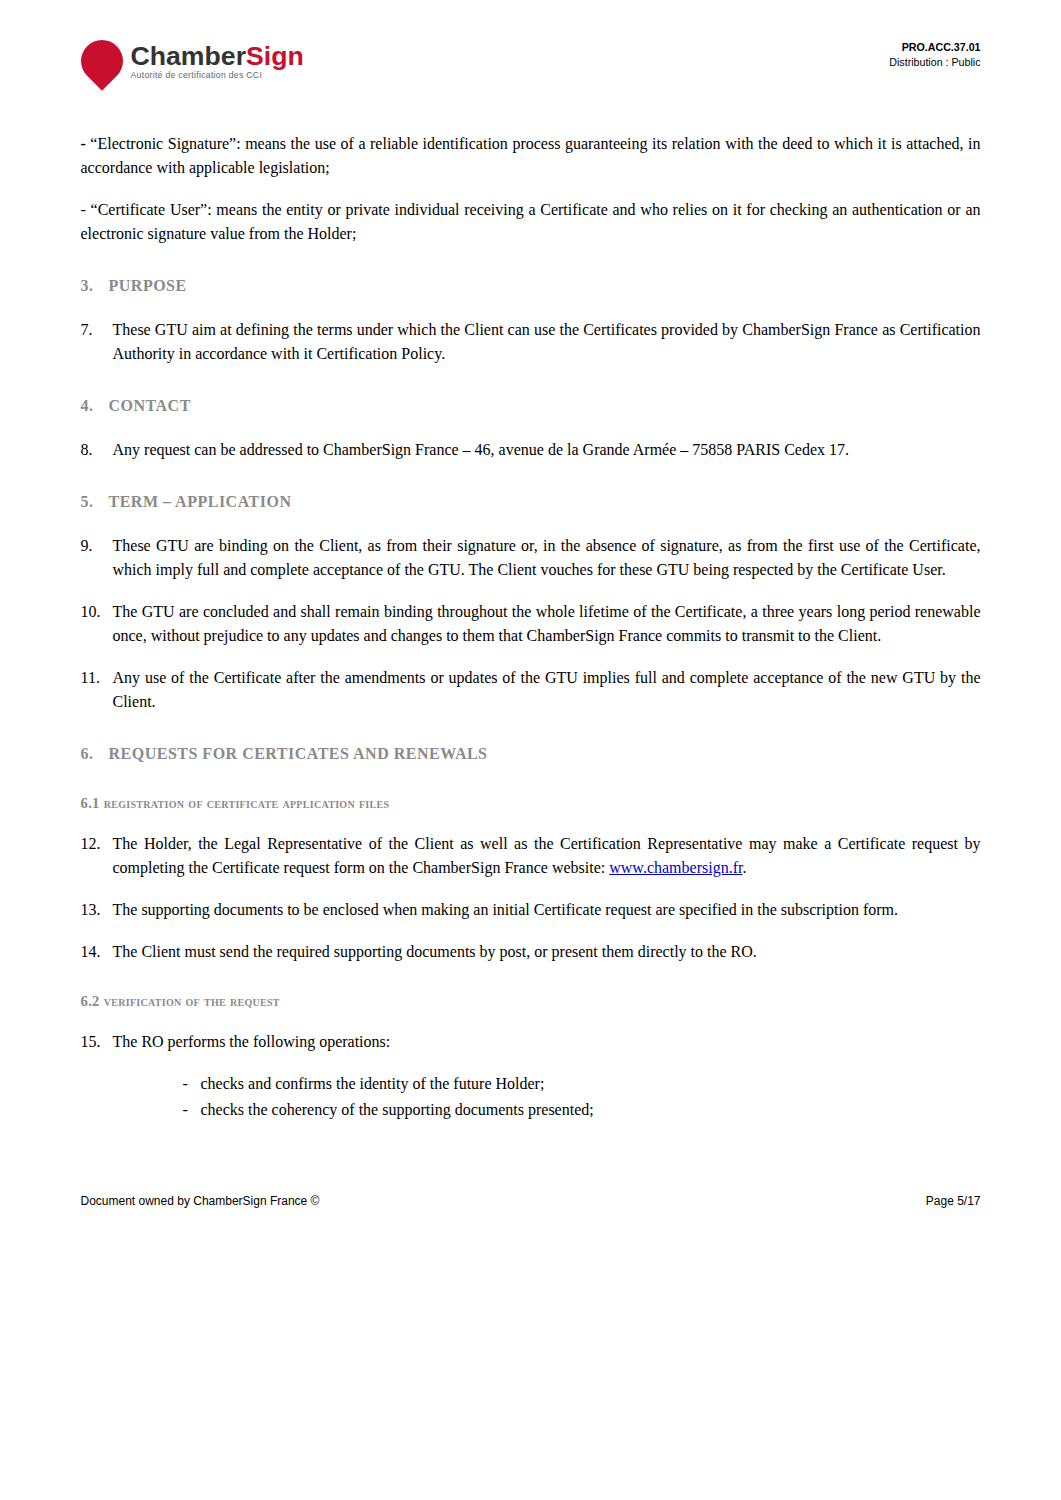ChamberSign
Autorité de certification des CCI
PRO.ACC.37.01
Distribution : Public
- “Electronic Signature”: means the use of a reliable identification process guaranteeing its relation with the deed to which it is attached, in accordance with applicable legislation;
- “Certificate User”: means the entity or private individual receiving a Certificate and who relies on it for checking an authentication or an electronic signature value from the Holder;
3. PURPOSE
7.
These GTU aim at defining the terms under which the Client can use the Certificates provided by ChamberSign France as Certification Authority in accordance with it Certification Policy.
4. CONTACT
8.
Any request can be addressed to ChamberSign France – 46, avenue de la Grande Armée – 75858 PARIS Cedex 17.
5. TERM – APPLICATION
9.
These GTU are binding on the Client, as from their signature or, in the absence of signature, as from the first use of the Certificate, which imply full and complete acceptance of the GTU. The Client vouches for these GTU being respected by the Certificate User.
10.
The GTU are concluded and shall remain binding throughout the whole lifetime of the Certificate, a three years long period renewable once, without prejudice to any updates and changes to them that ChamberSign France commits to transmit to the Client.
11.
Any use of the Certificate after the amendments or updates of the GTU implies full and complete acceptance of the new GTU by the Client.
6. REQUESTS FOR CERTICATES AND RENEWALS
6.1 Registration of certificate application files
12.
The Holder, the Legal Representative of the Client as well as the Certification Representative may make a Certificate request by completing the Certificate request form on the ChamberSign France website: www.chambersign.fr.
13.
The supporting documents to be enclosed when making an initial Certificate request are specified in the subscription form.
14.
The Client must send the required supporting documents by post, or present them directly to the RO.
6.2 Verification of the request
15.
The RO performs the following operations:
checks and confirms the identity of the future Holder;
checks the coherency of the supporting documents presented;
Document owned by ChamberSign France ©
Page 5/17